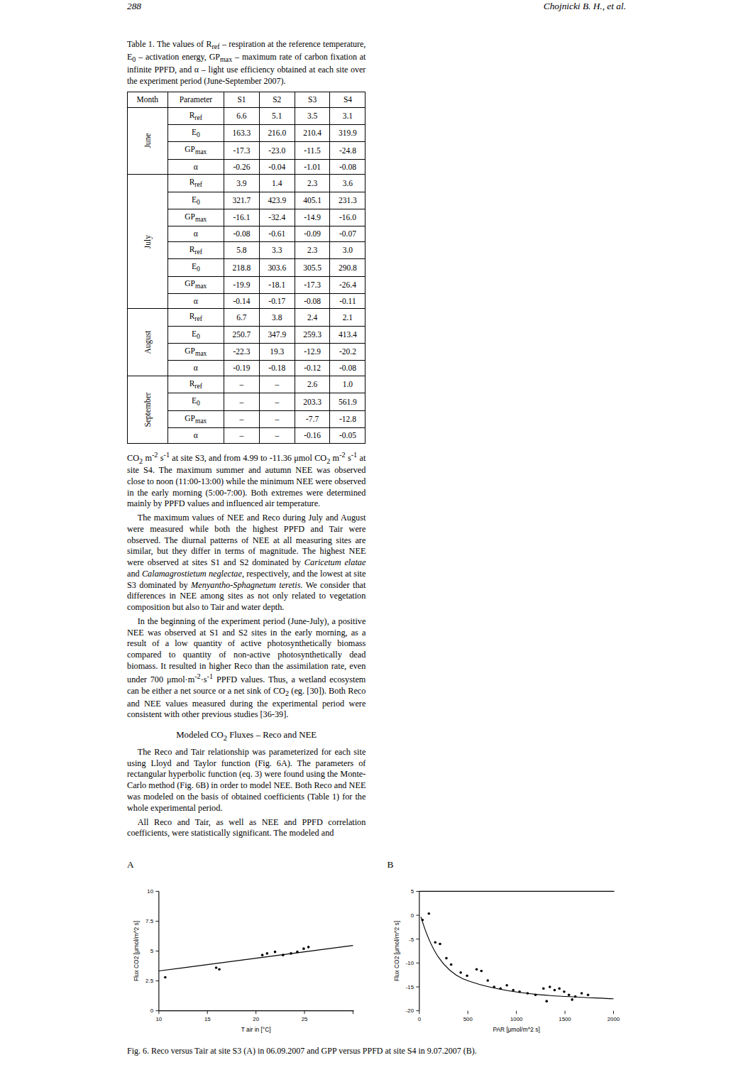288 Chojnicki B. H., et al.
Table 1. The values of Rref – respiration at the reference temperature, E0 – activation energy, GPmax – maximum rate of carbon fixation at infinite PPFD, and α – light use efficiency obtained at each site over the experiment period (June-September 2007).
| Month | Parameter | S1 | S2 | S3 | S4 |
| --- | --- | --- | --- | --- | --- |
| June | R ref | 6.6 | 5.1 | 3.5 | 3.1 |
| E 0 | 163.3 | 216.0 | 210.4 | 319.9 |
| GP max | -17.3 | -23.0 | -11.5 | -24.8 |
| α | -0.26 | -0.04 | -1.01 | -0.08 |
| July | R ref | 3.9 | 1.4 | 2.3 | 3.6 |
| E 0 | 321.7 | 423.9 | 405.1 | 231.3 |
| GP max | -16.1 | -32.4 | -14.9 | -16.0 |
| α | -0.08 | -0.61 | -0.09 | -0.07 |
| R ref | 5.8 | 3.3 | 2.3 | 3.0 |
| E 0 | 218.8 | 303.6 | 305.5 | 290.8 |
| GP max | -19.9 | -18.1 | -17.3 | -26.4 |
| α | -0.14 | -0.17 | -0.08 | -0.11 |
| August | R ref | 6.7 | 3.8 | 2.4 | 2.1 |
| E 0 | 250.7 | 347.9 | 259.3 | 413.4 |
| GP max | -22.3 | 19.3 | -12.9 | -20.2 |
| α | -0.19 | -0.18 | -0.12 | -0.08 |
| September | R ref | – | – | 2.6 | 1.0 |
| E 0 | – | – | 203.3 | 561.9 |
| GP max | – | – | -7.7 | -12.8 |
| α | – | – | -0.16 | -0.05 |
CO2 m-2 s-1 at site S3, and from 4.99 to -11.36 μmol CO2 m-2 s-1 at site S4. The maximum summer and autumn NEE was observed close to noon (11:00-13:00) while the minimum NEE were observed in the early morning (5:00-7:00). Both extremes were determined mainly by PPFD values and influenced air temperature.
The maximum values of NEE and Reco during July and August were measured while both the highest PPFD and Tair were observed. The diurnal patterns of NEE at all measuring sites are similar, but they differ in terms of magnitude. The highest NEE were observed at sites S1 and S2 dominated by Caricetum elatae and Calamagrostietum neglectae, respectively, and the lowest at site S3 dominated by Menyantho-Sphagnetum teretis. We consider that differences in NEE among sites as not only related to vegetation composition but also to Tair and water depth.
In the beginning of the experiment period (June-July), a positive NEE was observed at S1 and S2 sites in the early morning, as a result of a low quantity of active photosynthetically biomass compared to quantity of non-active photosynthetically dead biomass. It resulted in higher Reco than the assimilation rate, even under 700 μmol·m-2·s-1 PPFD values. Thus, a wetland ecosystem can be either a net source or a net sink of CO2 (eg. [30]). Both Reco and NEE values measured during the experimental period were consistent with other previous studies [36-39].
Modeled CO2 Fluxes – Reco and NEE
The Reco and Tair relationship was parameterized for each site using Lloyd and Taylor function (Fig. 6A). The parameters of rectangular hyperbolic function (eq. 3) were found using the Monte-Carlo method (Fig. 6B) in order to model NEE. Both Reco and NEE was modeled on the basis of obtained coefficients (Table 1) for the whole experimental period.
All Reco and Tair, as well as NEE and PPFD correlation coefficients, were statistically significant. The modeled and
A
0 2.5 5 7.5 10 10 15 20 25 T air in [°C] Flux CO2 [μmol/m^2 s]
B
5 0 -5 -10 -15 -20 0 500 1000 1500 2000 PAR [μmol/m^2 s] Flux CO2 [μmol/m^2 s]
Fig. 6. Reco versus Tair at site S3 (A) in 06.09.2007 and GPP versus PPFD at site S4 in 9.07.2007 (B).